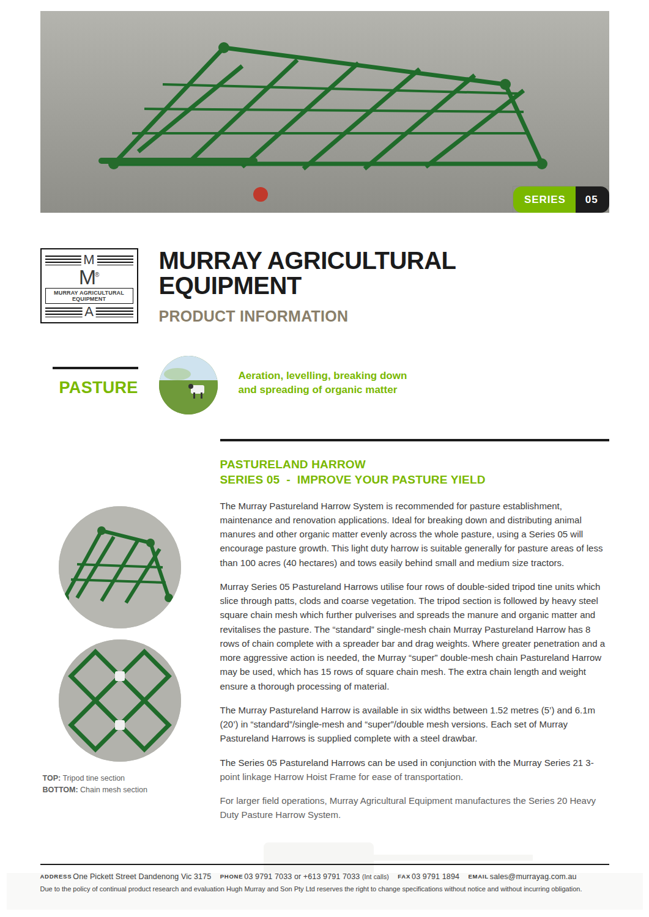SERIES 05
M
M®
MURRAY AGRICULTURAL
EQUIPMENT
A
Murray Agricultural
Equipment
Product Information
Pasture
Aeration, levelling, breaking down
and spreading of organic matter
TOP: Tripod tine section
BOTTOM: Chain mesh section
Pastureland Harrow
Series 05 - Improve your pasture yield
The Murray Pastureland Harrow System is recommended for pasture establishment, maintenance and renovation applications. Ideal for breaking down and distributing animal manures and other organic matter evenly across the whole pasture, using a Series 05 will encourage pasture growth. This light duty harrow is suitable generally for pasture areas of less than 100 acres (40 hectares) and tows easily behind small and medium size tractors.
Murray Series 05 Pastureland Harrows utilise four rows of double-sided tripod tine units which slice through patts, clods and coarse vegetation. The tripod section is followed by heavy steel square chain mesh which further pulverises and spreads the manure and organic matter and revitalises the pasture. The “standard” single-mesh chain Murray Pastureland Harrow has 8 rows of chain complete with a spreader bar and drag weights. Where greater penetration and a more aggressive action is needed, the Murray “super” double-mesh chain Pastureland Harrow may be used, which has 15 rows of square chain mesh. The extra chain length and weight ensure a thorough processing of material.
The Murray Pastureland Harrow is available in six widths between 1.52 metres (5’) and 6.1m (20’) in “standard”/single-mesh and “super”/double mesh versions. Each set of Murray Pastureland Harrows is supplied complete with a steel drawbar.
The Series 05 Pastureland Harrows can be used in conjunction with the Murray Series 21 3-point linkage Harrow Hoist Frame for ease of transportation.
For larger field operations, Murray Agricultural Equipment manufactures the Series 20 Heavy Duty Pasture Harrow System.
Address One Pickett Street Dandenong Vic 3175 Phone03 9791 7033 or +613 9791 7033 (Int calls) Fax03 9791 1894 Emailsales@murrayag.com.au
Due to the policy of continual product research and evaluation Hugh Murray and Son Pty Ltd reserves the right to change specifications without notice and without incurring obligation.